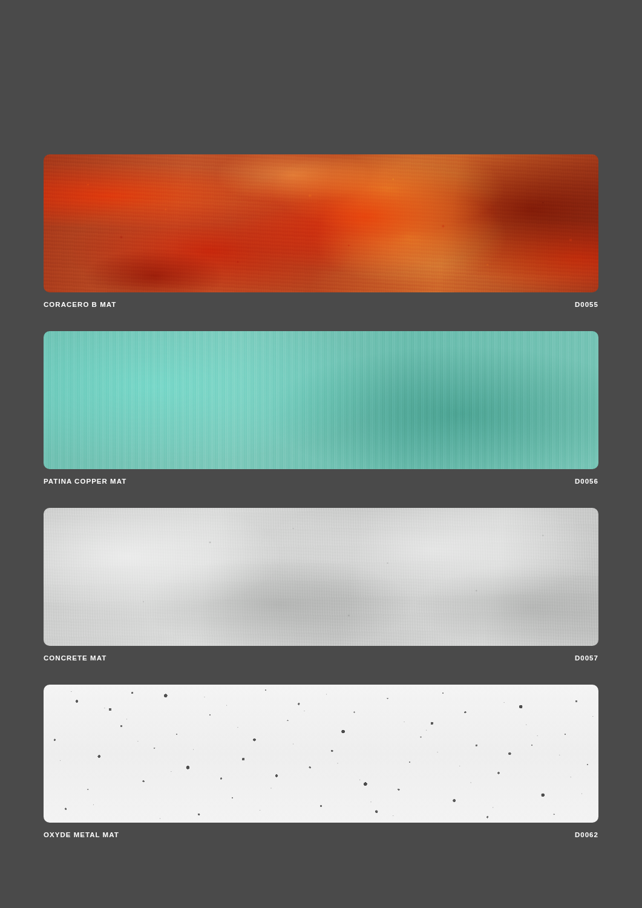Coracero B Mat D0055
Patina Copper Mat D0056
Concrete Mat D0057
Oxyde Metal Mat D0062